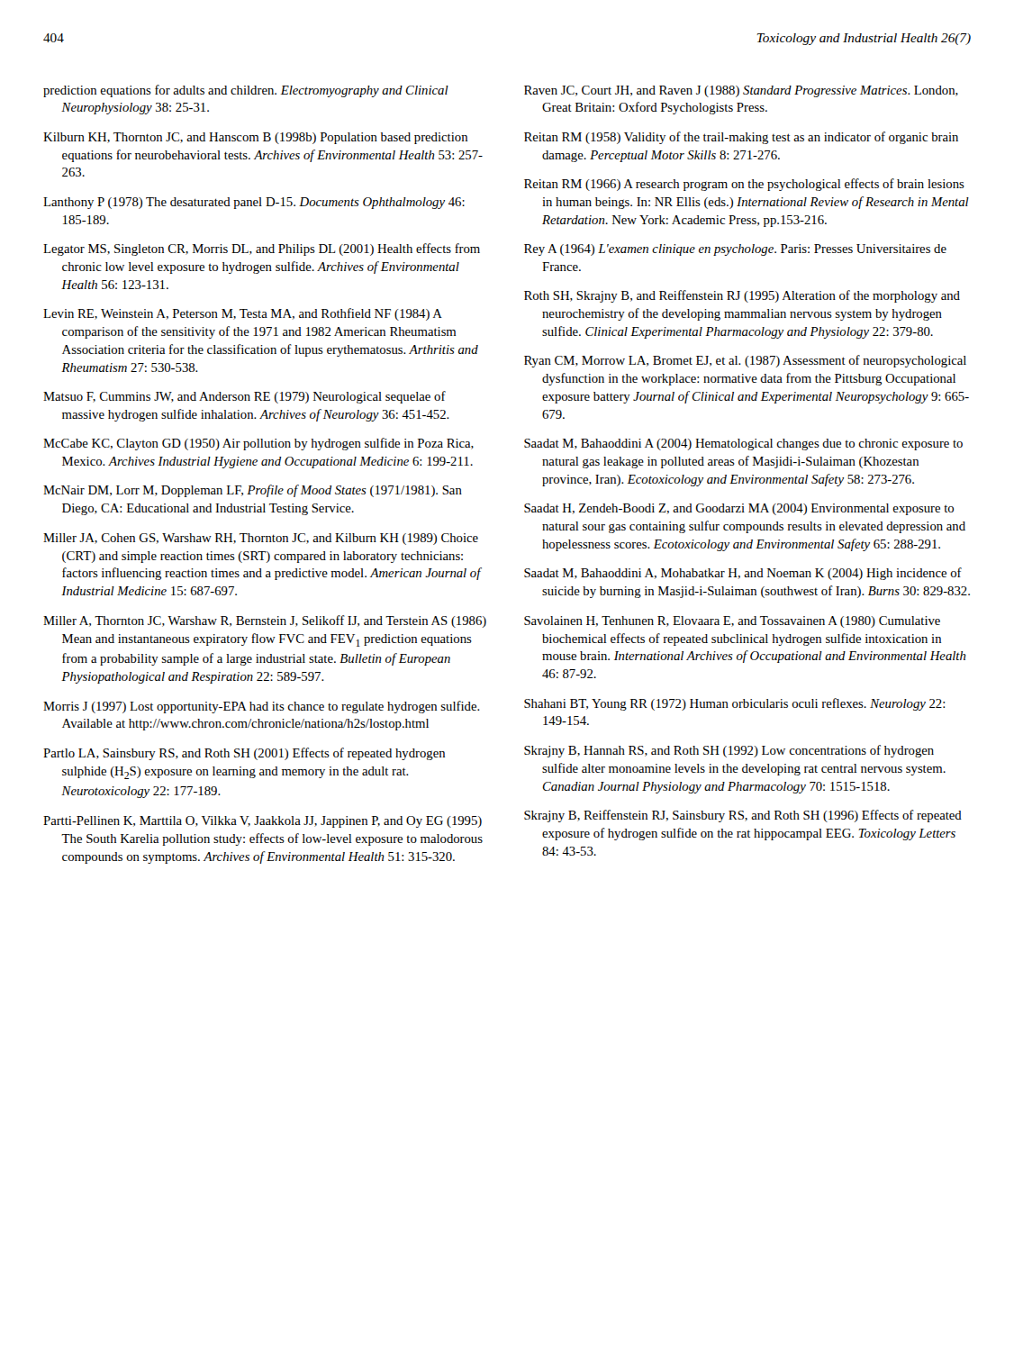404 Toxicology and Industrial Health 26(7)
prediction equations for adults and children. Electromyography and Clinical Neurophysiology 38: 25-31.
Kilburn KH, Thornton JC, and Hanscom B (1998b) Population based prediction equations for neurobehavioral tests. Archives of Environmental Health 53: 257-263.
Lanthony P (1978) The desaturated panel D-15. Documents Ophthalmology 46: 185-189.
Legator MS, Singleton CR, Morris DL, and Philips DL (2001) Health effects from chronic low level exposure to hydrogen sulfide. Archives of Environmental Health 56: 123-131.
Levin RE, Weinstein A, Peterson M, Testa MA, and Rothfield NF (1984) A comparison of the sensitivity of the 1971 and 1982 American Rheumatism Association criteria for the classification of lupus erythematosus. Arthritis and Rheumatism 27: 530-538.
Matsuo F, Cummins JW, and Anderson RE (1979) Neurological sequelae of massive hydrogen sulfide inhalation. Archives of Neurology 36: 451-452.
McCabe KC, Clayton GD (1950) Air pollution by hydrogen sulfide in Poza Rica, Mexico. Archives Industrial Hygiene and Occupational Medicine 6: 199-211.
McNair DM, Lorr M, Doppleman LF, Profile of Mood States (1971/1981). San Diego, CA: Educational and Industrial Testing Service.
Miller JA, Cohen GS, Warshaw RH, Thornton JC, and Kilburn KH (1989) Choice (CRT) and simple reaction times (SRT) compared in laboratory technicians: factors influencing reaction times and a predictive model. American Journal of Industrial Medicine 15: 687-697.
Miller A, Thornton JC, Warshaw R, Bernstein J, Selikoff IJ, and Terstein AS (1986) Mean and instantaneous expiratory flow FVC and FEV1 prediction equations from a probability sample of a large industrial state. Bulletin of European Physiopathological and Respiration 22: 589-597.
Morris J (1997) Lost opportunity-EPA had its chance to regulate hydrogen sulfide. Available at http://www.chron.com/chronicle/nationa/h2s/lostop.html
Partlo LA, Sainsbury RS, and Roth SH (2001) Effects of repeated hydrogen sulphide (H2 S) exposure on learning and memory in the adult rat. Neurotoxicology 22: 177-189.
Partti-Pellinen K, Marttila O, Vilkka V, Jaakkola JJ, Jappinen P, and Oy EG (1995) The South Karelia pollution study: effects of low-level exposure to malodorous compounds on symptoms. Archives of Environmental Health 51: 315-320.
Raven JC, Court JH, and Raven J (1988) Standard Progressive Matrices. London, Great Britain: Oxford Psychologists Press.
Reitan RM (1958) Validity of the trail-making test as an indicator of organic brain damage. Perceptual Motor Skills 8: 271-276.
Reitan RM (1966) A research program on the psychological effects of brain lesions in human beings. In: NR Ellis (eds.) International Review of Research in Mental Retardation. New York: Academic Press, pp.153-216.
Rey A (1964) L'examen clinique en psychologe. Paris: Presses Universitaires de France.
Roth SH, Skrajny B, and Reiffenstein RJ (1995) Alteration of the morphology and neurochemistry of the developing mammalian nervous system by hydrogen sulfide. Clinical Experimental Pharmacology and Physiology 22: 379-80.
Ryan CM, Morrow LA, Bromet EJ, et al. (1987) Assessment of neuropsychological dysfunction in the workplace: normative data from the Pittsburg Occupational exposure battery Journal of Clinical and Experimental Neuropsychology 9: 665-679.
Saadat M, Bahaoddini A (2004) Hematological changes due to chronic exposure to natural gas leakage in polluted areas of Masjidi-i-Sulaiman (Khozestan province, Iran). Ecotoxicology and Environmental Safety 58: 273-276.
Saadat H, Zendeh-Boodi Z, and Goodarzi MA (2004) Environmental exposure to natural sour gas containing sulfur compounds results in elevated depression and hopelessness scores. Ecotoxicology and Environmental Safety 65: 288-291.
Saadat M, Bahaoddini A, Mohabatkar H, and Noeman K (2004) High incidence of suicide by burning in Masjid-i-Sulaiman (southwest of Iran). Burns 30: 829-832.
Savolainen H, Tenhunen R, Elovaara E, and Tossavainen A (1980) Cumulative biochemical effects of repeated subclinical hydrogen sulfide intoxication in mouse brain. International Archives of Occupational and Environmental Health 46: 87-92.
Shahani BT, Young RR (1972) Human orbicularis oculi reflexes. Neurology 22: 149-154.
Skrajny B, Hannah RS, and Roth SH (1992) Low concentrations of hydrogen sulfide alter monoamine levels in the developing rat central nervous system. Canadian Journal Physiology and Pharmacology 70: 1515-1518.
Skrajny B, Reiffenstein RJ, Sainsbury RS, and Roth SH (1996) Effects of repeated exposure of hydrogen sulfide on the rat hippocampal EEG. Toxicology Letters 84: 43-53.